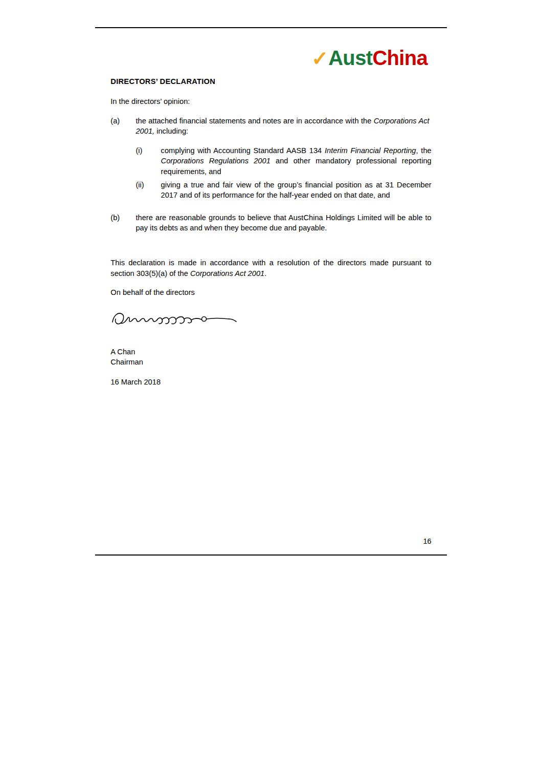✓Aust China
DIRECTORS’ DECLARATION
In the directors’ opinion:
(a)
the attached financial statements and notes are in accordance with the Corporations Act 2001, including:
(i)
complying with Accounting Standard AASB 134 Interim Financial Reporting, the Corporations Regulations 2001 and other mandatory professional reporting requirements, and
(ii)
giving a true and fair view of the group’s financial position as at 31 December 2017 and of its performance for the half-year ended on that date, and
(b)
there are reasonable grounds to believe that AustChina Holdings Limited will be able to pay its debts as and when they become due and payable.
This declaration is made in accordance with a resolution of the directors made pursuant to section 303(5)(a) of the Corporations Act 2001.
On behalf of the directors
A Chan
Chairman
16 March 2018
16